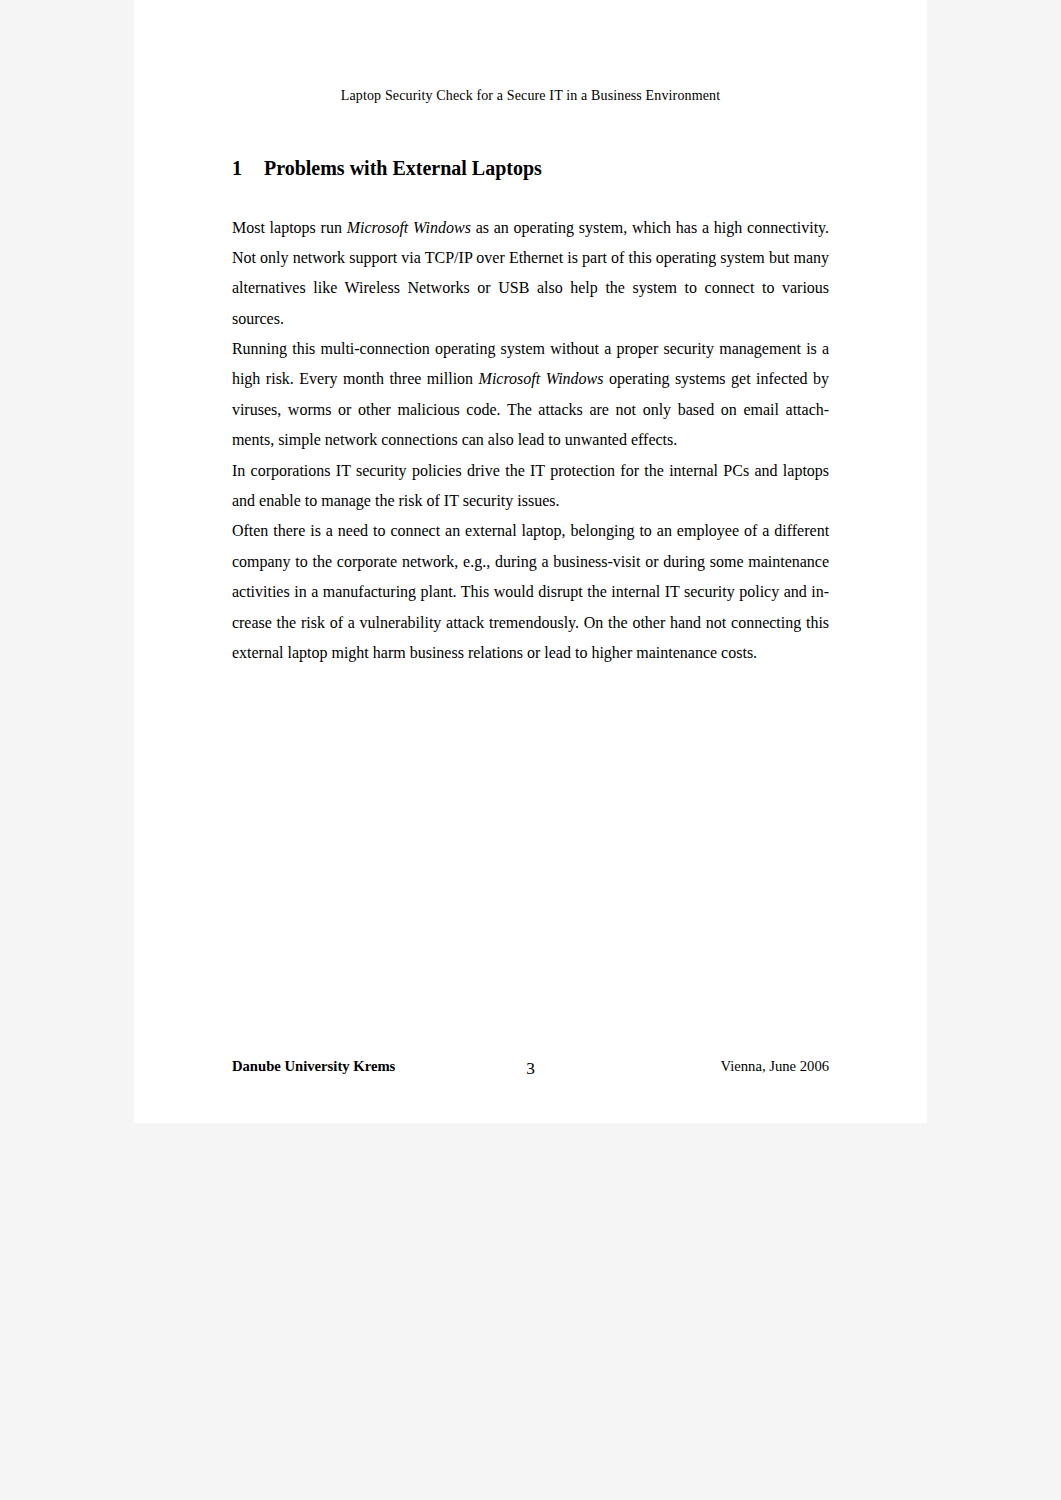Laptop Security Check for a Secure IT in a Business Environment
1 Problems with External Laptops
Most laptops run Microsoft Windows as an operating system, which has a high connectivity. Not only network support via TCP/IP over Ethernet is part of this operating system but many alternatives like Wireless Networks or USB also help the system to connect to various sources.
Running this multi-connection operating system without a proper security management is a high risk. Every month three million Microsoft Windows operating systems get infected by viruses, worms or other malicious code. The attacks are not only based on email attachments, simple network connections can also lead to unwanted effects.
In corporations IT security policies drive the IT protection for the internal PCs and laptops and enable to manage the risk of IT security issues.
Often there is a need to connect an external laptop, belonging to an employee of a different company to the corporate network, e.g., during a business-visit or during some maintenance activities in a manufacturing plant. This would disrupt the internal IT security policy and increase the risk of a vulnerability attack tremendously. On the other hand not connecting this external laptop might harm business relations or lead to higher maintenance costs.
Danube University Krems 3 Vienna, June 2006